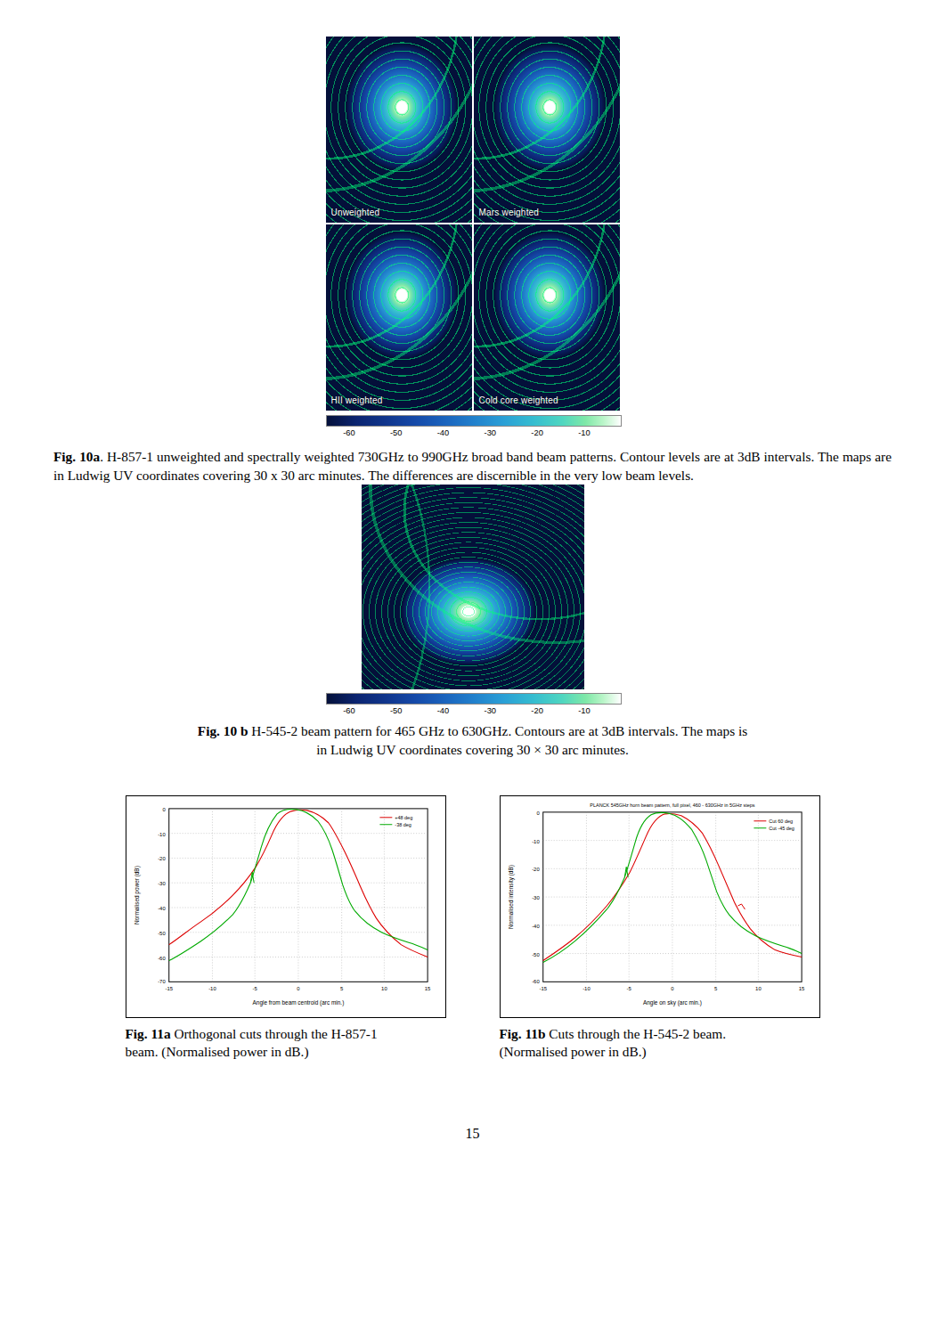Unweighted
Mars weighted
HII weighted
Cold core weighted
-60 -50 -40 -30 -20 -10
Fig. 10a. H-857-1 unweighted and spectrally weighted 730GHz to 990GHz broad band beam patterns. Contour levels are at 3dB intervals. The maps are in Ludwig UV coordinates covering 30 x 30 arc minutes. The differences are discernible in the very low beam levels.
-60 -50 -40 -30 -20 -10
Fig. 10 b H-545-2 beam pattern for 465 GHz to 630GHz. Contours are at 3dB intervals. The maps is
in Ludwig UV coordinates covering 30 × 30 arc minutes.
0 -10 -20 -30 -40 -50 -60 -70 -15 -10 -5 0 5 10 15 Angle from beam centroid (arc min.) Normalised power (dB) +48 deg -38 deg
Fig. 11a Orthogonal cuts through the H-857-1
beam. (Normalised power in dB.)
PLANCK 545GHz horn beam pattern, full pixel, 460 - 630GHz in 5GHz steps 0 -10 -20 -30 -40 -50 -60 -15 -10 -5 0 5 10 15 Angle on sky (arc min.) Normalised intensity (dB) Cut 60 deg Cut -45 deg
Fig. 11b Cuts through the H-545-2 beam.
(Normalised power in dB.)
15